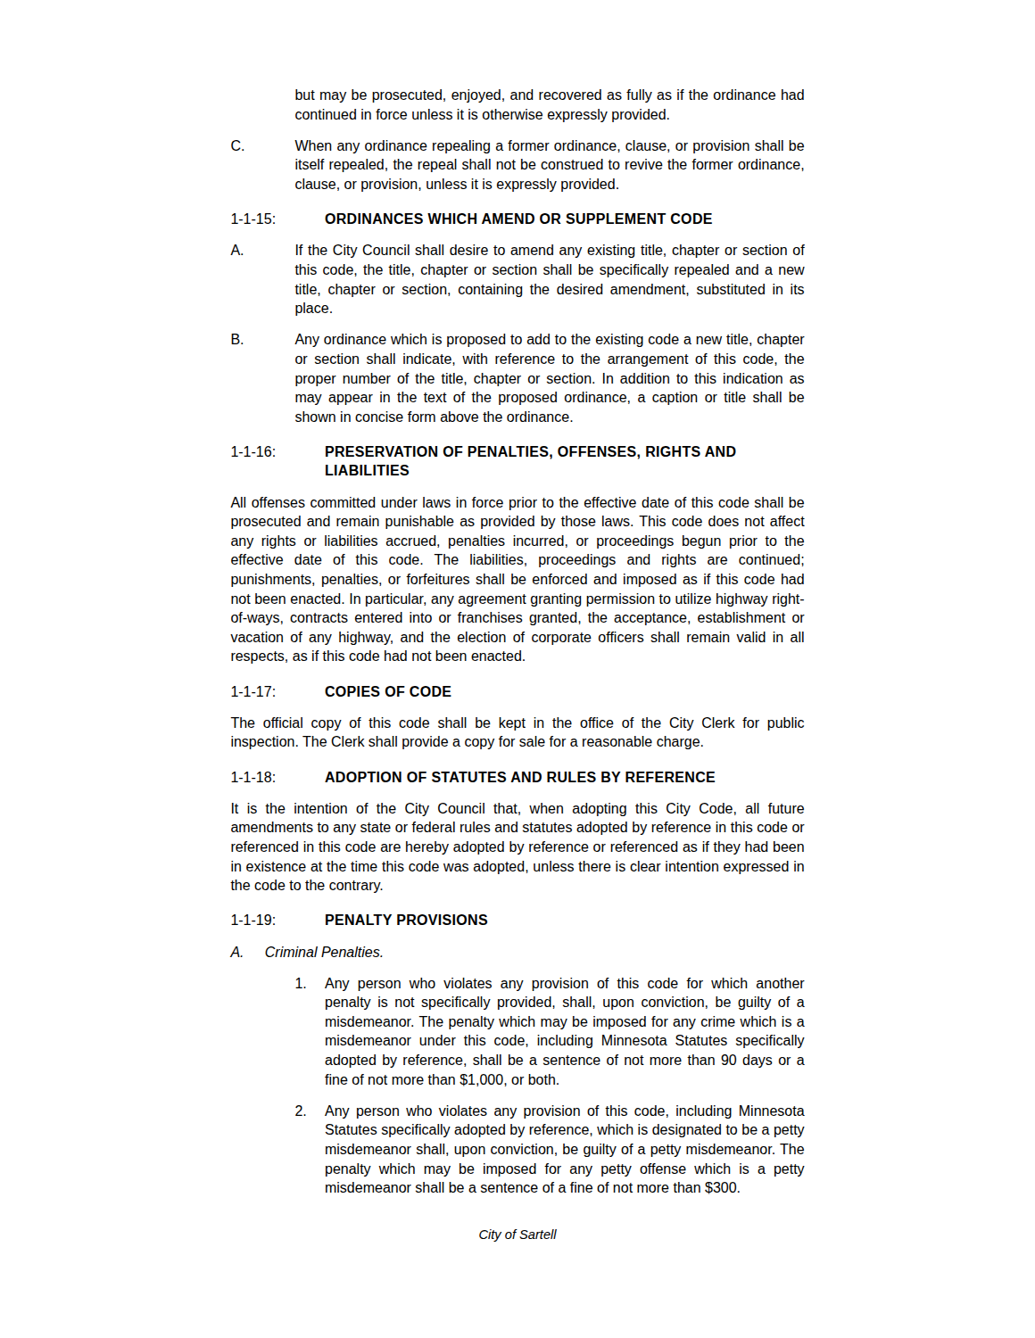but may be prosecuted, enjoyed, and recovered as fully as if the ordinance had continued in force unless it is otherwise expressly provided.
C.
When any ordinance repealing a former ordinance, clause, or provision shall be itself repealed, the repeal shall not be construed to revive the former ordinance, clause, or provision, unless it is expressly provided.
1-1-15:
ORDINANCES WHICH AMEND OR SUPPLEMENT CODE
A.
If the City Council shall desire to amend any existing title, chapter or section of this code, the title, chapter or section shall be specifically repealed and a new title, chapter or section, containing the desired amendment, substituted in its place.
B.
Any ordinance which is proposed to add to the existing code a new title, chapter or section shall indicate, with reference to the arrangement of this code, the proper number of the title, chapter or section. In addition to this indication as may appear in the text of the proposed ordinance, a caption or title shall be shown in concise form above the ordinance.
1-1-16:
PRESERVATION OF PENALTIES, OFFENSES, RIGHTS AND LIABILITIES
All offenses committed under laws in force prior to the effective date of this code shall be prosecuted and remain punishable as provided by those laws. This code does not affect any rights or liabilities accrued, penalties incurred, or proceedings begun prior to the effective date of this code. The liabilities, proceedings and rights are continued; punishments, penalties, or forfeitures shall be enforced and imposed as if this code had not been enacted. In particular, any agreement granting permission to utilize highway right-of-ways, contracts entered into or franchises granted, the acceptance, establishment or vacation of any highway, and the election of corporate officers shall remain valid in all respects, as if this code had not been enacted.
1-1-17:
COPIES OF CODE
The official copy of this code shall be kept in the office of the City Clerk for public inspection. The Clerk shall provide a copy for sale for a reasonable charge.
1-1-18:
ADOPTION OF STATUTES AND RULES BY REFERENCE
It is the intention of the City Council that, when adopting this City Code, all future amendments to any state or federal rules and statutes adopted by reference in this code or referenced in this code are hereby adopted by reference or referenced as if they had been in existence at the time this code was adopted, unless there is clear intention expressed in the code to the contrary.
1-1-19:
PENALTY PROVISIONS
A.
Criminal Penalties.
1.
Any person who violates any provision of this code for which another penalty is not specifically provided, shall, upon conviction, be guilty of a misdemeanor. The penalty which may be imposed for any crime which is a misdemeanor under this code, including Minnesota Statutes specifically adopted by reference, shall be a sentence of not more than 90 days or a fine of not more than $1,000, or both.
2.
Any person who violates any provision of this code, including Minnesota Statutes specifically adopted by reference, which is designated to be a petty misdemeanor shall, upon conviction, be guilty of a petty misdemeanor. The penalty which may be imposed for any petty offense which is a petty misdemeanor shall be a sentence of a fine of not more than $300.
City of Sartell